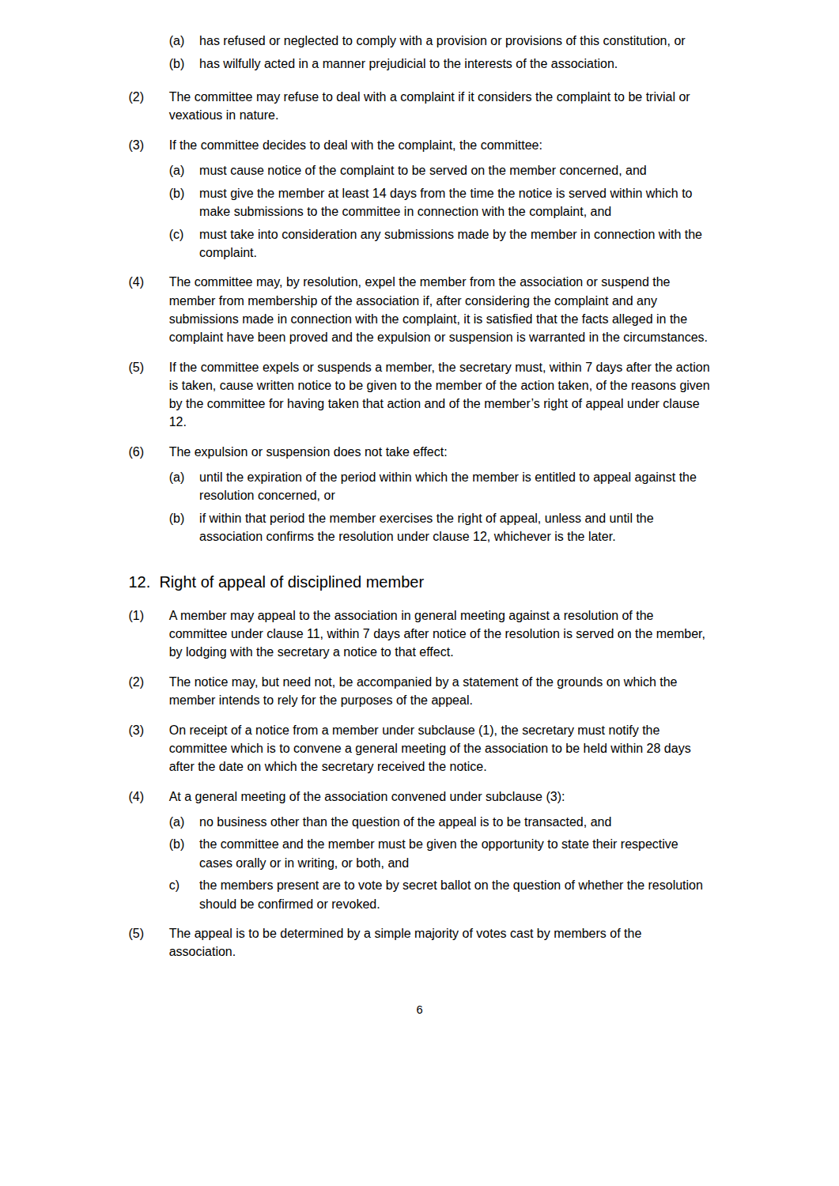(a) has refused or neglected to comply with a provision or provisions of this constitution, or
(b) has wilfully acted in a manner prejudicial to the interests of the association.
(2) The committee may refuse to deal with a complaint if it considers the complaint to be trivial or vexatious in nature.
(3) If the committee decides to deal with the complaint, the committee:
(a) must cause notice of the complaint to be served on the member concerned, and
(b) must give the member at least 14 days from the time the notice is served within which to make submissions to the committee in connection with the complaint, and
(c) must take into consideration any submissions made by the member in connection with the complaint.
(4) The committee may, by resolution, expel the member from the association or suspend the member from membership of the association if, after considering the complaint and any submissions made in connection with the complaint, it is satisfied that the facts alleged in the complaint have been proved and the expulsion or suspension is warranted in the circumstances.
(5) If the committee expels or suspends a member, the secretary must, within 7 days after the action is taken, cause written notice to be given to the member of the action taken, of the reasons given by the committee for having taken that action and of the member’s right of appeal under clause 12.
(6) The expulsion or suspension does not take effect:
(a) until the expiration of the period within which the member is entitled to appeal against the resolution concerned, or
(b) if within that period the member exercises the right of appeal, unless and until the association confirms the resolution under clause 12, whichever is the later.
12. Right of appeal of disciplined member
(1) A member may appeal to the association in general meeting against a resolution of the committee under clause 11, within 7 days after notice of the resolution is served on the member, by lodging with the secretary a notice to that effect.
(2) The notice may, but need not, be accompanied by a statement of the grounds on which the member intends to rely for the purposes of the appeal.
(3) On receipt of a notice from a member under subclause (1), the secretary must notify the committee which is to convene a general meeting of the association to be held within 28 days after the date on which the secretary received the notice.
(4) At a general meeting of the association convened under subclause (3):
(a) no business other than the question of the appeal is to be transacted, and
(b) the committee and the member must be given the opportunity to state their respective cases orally or in writing, or both, and
c) the members present are to vote by secret ballot on the question of whether the resolution should be confirmed or revoked.
(5) The appeal is to be determined by a simple majority of votes cast by members of the association.
6